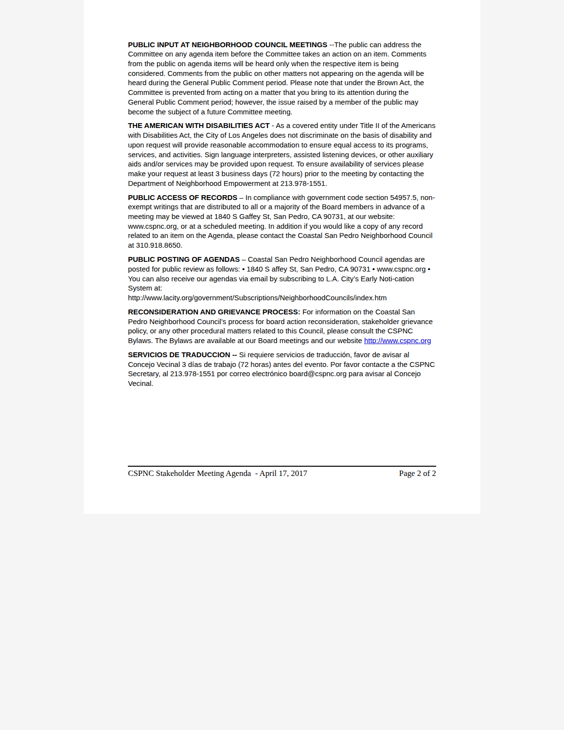PUBLIC INPUT AT NEIGHBORHOOD COUNCIL MEETINGS --The public can address the Committee on any agenda item before the Committee takes an action on an item. Comments from the public on agenda items will be heard only when the respective item is being considered. Comments from the public on other matters not appearing on the agenda will be heard during the General Public Comment period. Please note that under the Brown Act, the Committee is prevented from acting on a matter that you bring to its attention during the General Public Comment period; however, the issue raised by a member of the public may become the subject of a future Committee meeting.
THE AMERICAN WITH DISABILITIES ACT - As a covered entity under Title II of the Americans with Disabilities Act, the City of Los Angeles does not discriminate on the basis of disability and upon request will provide reasonable accommodation to ensure equal access to its programs, services, and activities. Sign language interpreters, assisted listening devices, or other auxiliary aids and/or services may be provided upon request. To ensure availability of services please make your request at least 3 business days (72 hours) prior to the meeting by contacting the Department of Neighborhood Empowerment at 213.978-1551.
PUBLIC ACCESS OF RECORDS – In compliance with government code section 54957.5, non-exempt writings that are distributed to all or a majority of the Board members in advance of a meeting may be viewed at 1840 S Gaffey St, San Pedro, CA 90731, at our website: www.cspnc.org, or at a scheduled meeting. In addition if you would like a copy of any record related to an item on the Agenda, please contact the Coastal San Pedro Neighborhood Council at 310.918.8650.
PUBLIC POSTING OF AGENDAS – Coastal San Pedro Neighborhood Council agendas are posted for public review as follows: • 1840 S affey St, San Pedro, CA 90731 • www.cspnc.org • You can also receive our agendas via email by subscribing to L.A. City’s Early Noti-cation System at:
http://www.lacity.org/government/Subscriptions/NeighborhoodCouncils/index.htm
RECONSIDERATION AND GRIEVANCE PROCESS: For information on the Coastal San Pedro Neighborhood Council’s process for board action reconsideration, stakeholder grievance policy, or any other procedural matters related to this Council, please consult the CSPNC Bylaws. The Bylaws are available at our Board meetings and our website http://www.cspnc.org
SERVICIOS DE TRADUCCION -- Si requiere servicios de traducción, favor de avisar al Concejo Vecinal 3 días de trabajo (72 horas) antes del evento. Por favor contacte a the CSPNC Secretary, al 213.978-1551 por correo electrónico board@cspnc.org para avisar al Concejo Vecinal.
CSPNC Stakeholder Meeting Agenda - April 17, 2017
Page 2 of 2